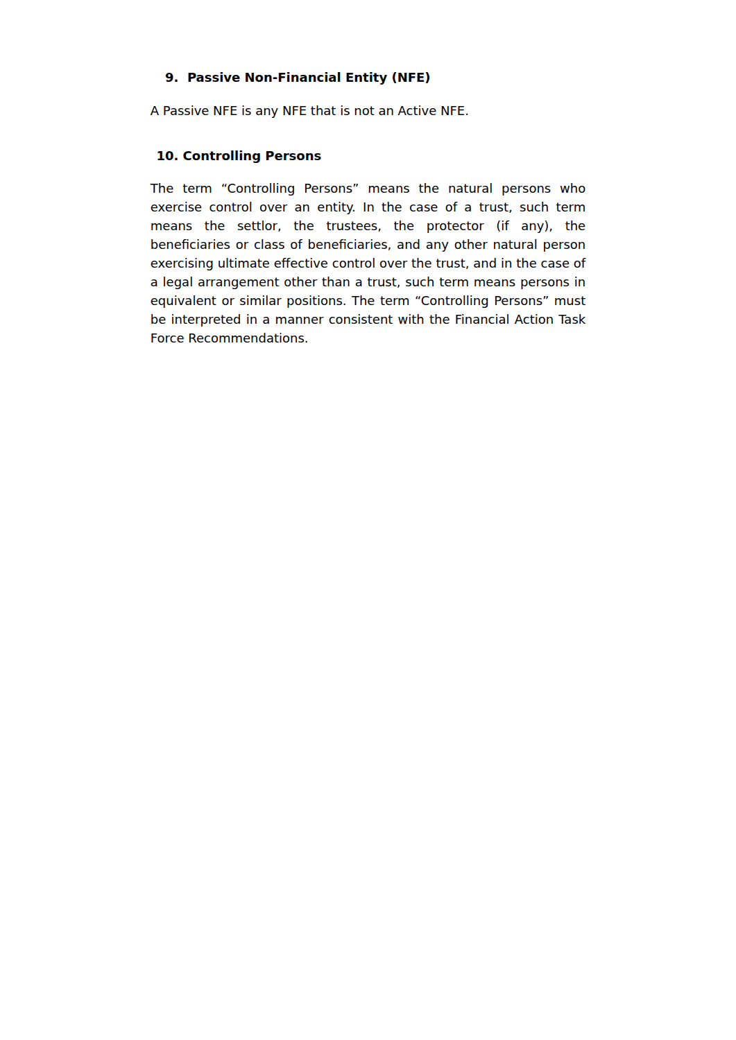Passive Non-Financial Entity (NFE)
A Passive NFE is any NFE that is not an Active NFE.
Controlling Persons
The term “Controlling Persons” means the natural persons who exercise control over an entity. In the case of a trust, such term means the settlor, the trustees, the protector (if any), the beneficiaries or class of beneficiaries, and any other natural person exercising ultimate effective control over the trust, and in the case of a legal arrangement other than a trust, such term means persons in equivalent or similar positions. The term “Controlling Persons” must be interpreted in a manner consistent with the Financial Action Task Force Recommendations.